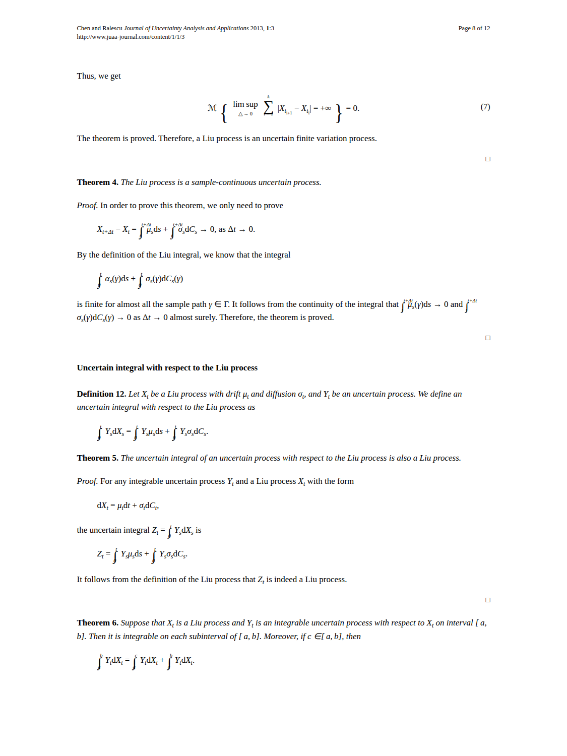Chen and Ralescu Journal of Uncertainty Analysis and Applications 2013, 1:3
http://www.juaa-journal.com/content/1/1/3
Page 8 of 12
Thus, we get
ℳ { lim sup △ → 0 k ∑ i = 1 |Xti+1 − Xti| = +∞ } = 0. (7)
The theorem is proved. Therefore, a Liu process is an uncertain finite variation process.
□
Theorem 4. The Liu process is a sample-continuous uncertain process.
Proof. In order to prove this theorem, we only need to prove
Xt+Δt − Xt = ∫t+Δt t μsds + ∫t+Δt t σsdCs → 0, as Δt → 0.
By the definition of the Liu integral, we know that the integral
∫t 0 αs(γ)ds + ∫t 0 σs(γ)dCs(γ)
is finite for almost all the sample path γ ∈ Γ. It follows from the continuity of the integral that ∫t+Δt t μs(γ)ds → 0 and ∫t+Δt t σs(γ)dCs(γ) → 0 as Δt → 0 almost surely. Therefore, the theorem is proved.
□
Uncertain integral with respect to the Liu process
Definition 12. Let Xt be a Liu process with drift μt and diffusion σt, and Yt be an uncertain process. We define an uncertain integral with respect to the Liu process as
∫t 0 YsdXs = ∫t 0 Ysμsds + ∫t 0 YsσsdCs.
Theorem 5. The uncertain integral of an uncertain process with respect to the Liu process is also a Liu process.
Proof. For any integrable uncertain process Yt and a Liu process Xt with the form
dXt = μtdt + σtdCt,
the uncertain integral Zt = ∫t 0 YsdXs is
Zt = ∫t 0 Ysμsds + ∫t 0 YsσsdCs.
It follows from the definition of the Liu process that Zt is indeed a Liu process.
□
Theorem 6. Suppose that Xt is a Liu process and Yt is an integrable uncertain process with respect to Xt on interval [ a, b]. Then it is integrable on each subinterval of [ a, b]. Moreover, if c ∈[ a, b], then
∫ba YtdXt = ∫ca YtdXt + ∫bc YtdXt.